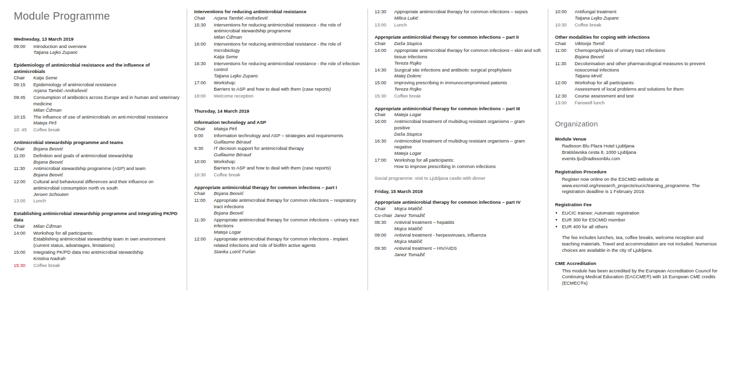Module Programme
Wednesday, 13 March 2019
| 09:00 | Introduction and overview Tatjana Lejko Zupanc |
Epidemiology of antimicrobial resistance and the influence of antimicrobials
| Chair | Katja Seme |
| 09:15 | Epidemiology of antimicrobial resistance Arjana Tambić-Andrašević |
| 09:45 | Consumption of antibiotics across Europe and in human and veterinary medicine Milan Čižman |
| 10:15 | The influence of use of antimicrobials on anti-microbial resistance Mateja Pirš |
| 10: 45 | Coffee break |
Antimicrobial stewardship programme and teams
| Chair | Bojana Beović |
| 11:00 | Definition and goals of antimicrobial stewardship Bojana Beović |
| 11:30 | Antimicrobial stewardship programme (ASP) and team Bojana Beović |
| 12:00 | Cultural and behavioural differences and their influence on antimicrobial consumption north vs south Jeroen Schouten |
| 13:00 | Lunch |
Establishing antimicrobial stewardship programme and integrating PK/PD data
| Chair | Milan Čižman |
| 14:00 | Workshop for all participants: Establishing antimicrobial stewardship team in own environment (current status, advantages, limitations) |
| 15:00 | Integrating PK/PD data into antimicrobial stewardship Kristina Nadrah |
| 15:30 | Coffee break |
Interventions for reducing antimicrobial resistance
| Chair | Arjana Tambić-Andrašević |
| 15:30 | Interventions for reducing antimicrobial resistance - the role of antimicrobial stewardship programme Milan Čižman |
| 16:00 | Interventions for reducing antimicrobial resistance - the role of microbiology Katja Seme |
| 16:30 | Interventions for reducing antimicrobial resistance - the role of infection control Tatjana Lejko Zupanc |
| 17:00 | Workshop: Barriers to ASP and how to deal with them (case reports) |
| 18:00 | Welcome reception |
Thursday, 14 March 2019
Information technology and ASP
| Chair | Mateja Pirš |
| 9:00 | Information technology and ASP – strategies and requirements Guillaume Béraud |
| 9:30 | IT decision support for antimicrobial therapy Guillaume Béraud |
| 10:00 | Workshop: Barriers to ASP and how to deal with them (case reports) |
| 10:30 | Coffee break |
Appropriate antimicrobial therapy for common infections – part I
| Chair | Bojana Beović |
| 11:00 | Appropriate antimicrobial therapy for common infections – respiratory tract infections Bojana Beović |
| 11:30 | Appropriate antimicrobial therapy for common infections – urinary tract infections Mateja Logar |
| 12:00 | Appropriate antimicrobial therapy for common infections - implant related infections and role of biofilm active agents Stanka Lotrič Furlan |
| 12:30 | Appropriate antimicrobial therapy for common infections – sepsis Milica Lukić |
| 13:00 | Lunch |
Appropriate antimicrobial therapy for common infections – part II
| Chair | Daša Stupica |
| 14:00 | Appropriate antimicrobial therapy for common infections – skin and soft tissue infections Tereza Rojko |
| 14:30 | Surgical site infections and antibiotic surgical prophylaxis Matej Dolenc |
| 15:00 | Improving prescribing in immunocompromised patients Tereza Rojko |
| 15:30 | Coffee break |
Appropriate antimicrobial therapy for common infections – part III
| Chair | Mateja Logar |
| 16:00 | Antimicrobial treatment of multidrug resistant organisms – gram positive Daša Stupica |
| 16:30 | Antimicrobial treatment of multidrug resistant organisms – gram negative Mateja Logar |
| 17:00 | Workshop for all participants: How to improve prescribing in common infections |
Social programme: visit to Ljubljana castle with dinner
Friday, 15 March 2019
Appropriate antimicrobial therapy for common infections – part IV
| Chair | Mojca Matičič |
| Co-chair | Janez Tomažič |
| 08:30 | Antiviral treatment – hepatitis Mojca Matičič |
| 09:00 | Antiviral treatment - herpesviruses, influenza Mojca Matičič |
| 09:30 | Antiviral treatment – HIV/AIDS Janez Tomažič |
| 10:00 | Antifungal treatment Tatjana Lejko Zupanc |
| 10:30 | Coffee break |
Other modalities for coping with infections
| Chair | Viktorija Tomič |
| 11:00 | Chemoprophylaxis of urinary tract infections Bojana Beović |
| 11:30 | Decolonisation and other pharmacological measures to prevent nosocomial infections Tatjana Mrvič |
| 12:00 | Workshop for all participants: Assessment of local problems and solutions for them |
| 12:30 | Course assessment and test |
| 13:00 | Farewell lunch |
Organization
Module Venue
Radisson Blu Plaza Hotel Ljubljana
Bratislavska cesta 8, 1000 Ljubljana
events.lju@radissonblu.com
Registration Procedure
Register now online on the ESCMID website at www.escmid.org/research_projects/eucic/training_programme. The registration deadline is 1 February 2019.
Registration Fee
EUCIC trainee: Automatic registration
EUR 300 for ESCMID member
EUR 400 for all others
The fee includes lunches, tea, coffee breaks, welcome reception and teaching materials. Travel and accommodation are not included. Numerous choices are available in the city of Ljubljana.
CME Accreditation
This module has been accredited by the European Accreditation Council for Continuing Medical Education (EACCME®) with 16 European CME credits (ECMEC®s)